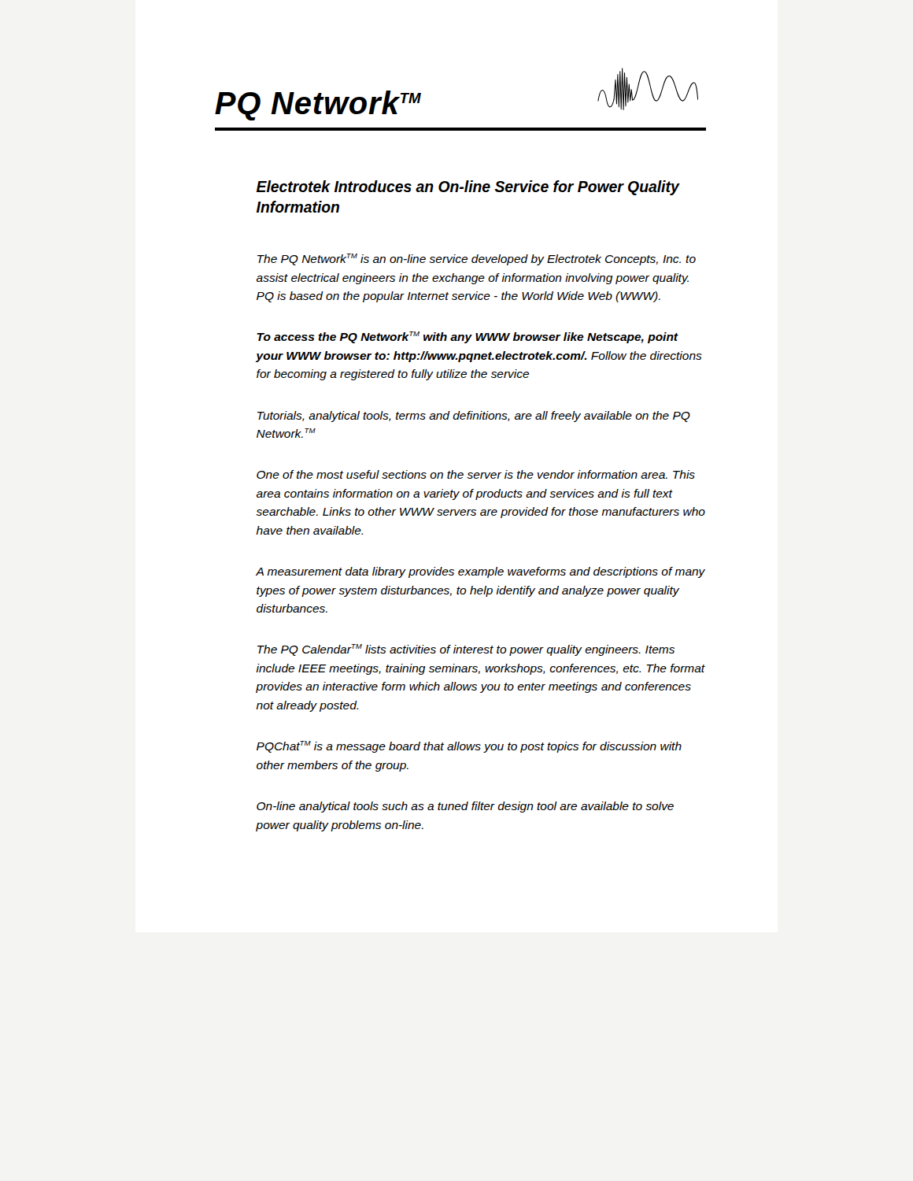PQ NetworkTM
Electrotek Introduces an On-line Service for Power Quality Information
The PQ NetworkTM is an on-line service developed by Electrotek Concepts, Inc. to assist electrical engineers in the exchange of information involving power quality. PQ is based on the popular Internet service - the World Wide Web (WWW).
To access the PQ Network TM with any WWW browser like Netscape, point your WWW browser to: http://www.pqnet.electrotek.com/. Follow the directions for becoming a registered to fully utilize the service
Tutorials, analytical tools, terms and definitions, are all freely available on the PQ Network.TM
One of the most useful sections on the server is the vendor information area. This area contains information on a variety of products and services and is full text searchable. Links to other WWW servers are provided for those manufacturers who have then available.
A measurement data library provides example waveforms and descriptions of many types of power system disturbances, to help identify and analyze power quality disturbances.
The PQ CalendarTM lists activities of interest to power quality engineers. Items include IEEE meetings, training seminars, workshops, conferences, etc. The format provides an interactive form which allows you to enter meetings and conferences not already posted.
PQChatTM is a message board that allows you to post topics for discussion with other members of the group.
On-line analytical tools such as a tuned filter design tool are available to solve power quality problems on-line.